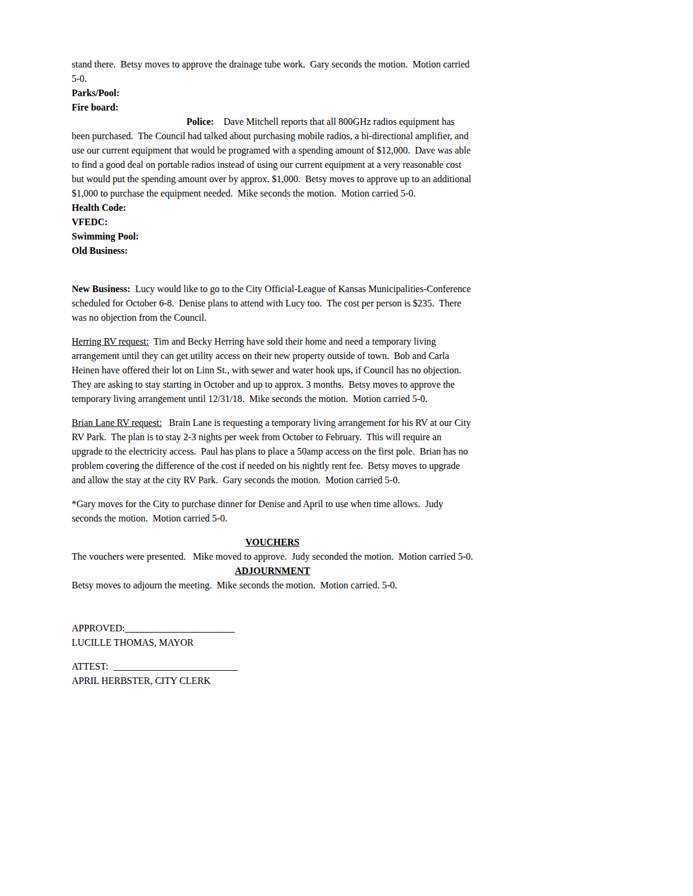stand there. Betsy moves to approve the drainage tube work. Gary seconds the motion. Motion carried 5-0.
Parks/Pool:
Fire board:
Police: Dave Mitchell reports that all 800GHz radios equipment has been purchased. The Council had talked about purchasing mobile radios, a bi-directional amplifier, and use our current equipment that would be programed with a spending amount of $12,000. Dave was able to find a good deal on portable radios instead of using our current equipment at a very reasonable cost but would put the spending amount over by approx. $1,000. Betsy moves to approve up to an additional $1,000 to purchase the equipment needed. Mike seconds the motion. Motion carried 5-0.
Health Code:
VFEDC:
Swimming Pool:
Old Business:
New Business: Lucy would like to go to the City Official-League of Kansas Municipalities-Conference scheduled for October 6-8. Denise plans to attend with Lucy too. The cost per person is $235. There was no objection from the Council.
Herring RV request: Tim and Becky Herring have sold their home and need a temporary living arrangement until they can get utility access on their new property outside of town. Bob and Carla Heinen have offered their lot on Linn St., with sewer and water hook ups, if Council has no objection. They are asking to stay starting in October and up to approx. 3 months. Betsy moves to approve the temporary living arrangement until 12/31/18. Mike seconds the motion. Motion carried 5-0.
Brian Lane RV request: Brain Lane is requesting a temporary living arrangement for his RV at our City RV Park. The plan is to stay 2-3 nights per week from October to February. This will require an upgrade to the electricity access. Paul has plans to place a 50amp access on the first pole. Brian has no problem covering the difference of the cost if needed on his nightly rent fee. Betsy moves to upgrade and allow the stay at the city RV Park. Gary seconds the motion. Motion carried 5-0.
*Gary moves for the City to purchase dinner for Denise and April to use when time allows. Judy seconds the motion. Motion carried 5-0.
VOUCHERS
The vouchers were presented. Mike moved to approve. Judy seconded the motion. Motion carried 5-0.
ADJOURNMENT
Betsy moves to adjourn the meeting. Mike seconds the motion. Motion carried. 5-0.
APPROVED:_______________________
LUCILLE THOMAS, MAYOR
ATTEST: __________________________
APRIL HERBSTER, CITY CLERK